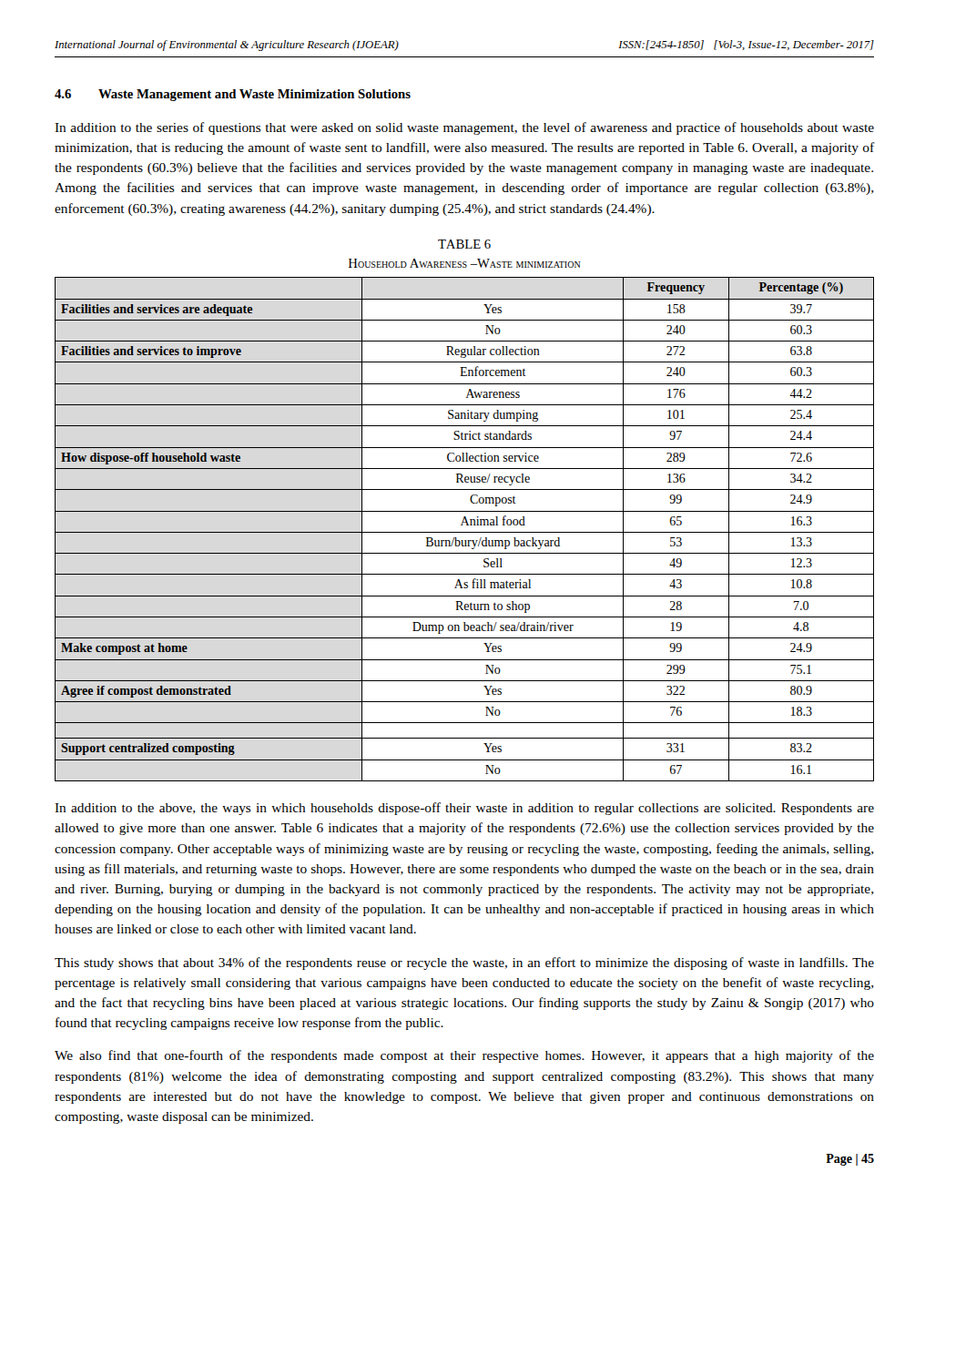International Journal of Environmental & Agriculture Research (IJOEAR) ISSN:[2454-1850] [Vol-3, Issue-12, December- 2017]
4.6 Waste Management and Waste Minimization Solutions
In addition to the series of questions that were asked on solid waste management, the level of awareness and practice of households about waste minimization, that is reducing the amount of waste sent to landfill, were also measured. The results are reported in Table 6. Overall, a majority of the respondents (60.3%) believe that the facilities and services provided by the waste management company in managing waste are inadequate. Among the facilities and services that can improve waste management, in descending order of importance are regular collection (63.8%), enforcement (60.3%), creating awareness (44.2%), sanitary dumping (25.4%), and strict standards (24.4%).
TABLE 6 Household Awareness –Waste minimization
| | | Frequency | Percentage (%) |
| --- | --- | --- | --- |
| Facilities and services are adequate | Yes | 158 | 39.7 |
| | No | 240 | 60.3 |
| Facilities and services to improve | Regular collection | 272 | 63.8 |
| | Enforcement | 240 | 60.3 |
| | Awareness | 176 | 44.2 |
| | Sanitary dumping | 101 | 25.4 |
| | Strict standards | 97 | 24.4 |
| How dispose-off household waste | Collection service | 289 | 72.6 |
| | Reuse/ recycle | 136 | 34.2 |
| | Compost | 99 | 24.9 |
| | Animal food | 65 | 16.3 |
| | Burn/bury/dump backyard | 53 | 13.3 |
| | Sell | 49 | 12.3 |
| | As fill material | 43 | 10.8 |
| | Return to shop | 28 | 7.0 |
| | Dump on beach/ sea/drain/river | 19 | 4.8 |
| Make compost at home | Yes | 99 | 24.9 |
| | No | 299 | 75.1 |
| Agree if compost demonstrated | Yes | 322 | 80.9 |
| | No | 76 | 18.3 |
| Support centralized composting | Yes | 331 | 83.2 |
| | No | 67 | 16.1 |
In addition to the above, the ways in which households dispose-off their waste in addition to regular collections are solicited. Respondents are allowed to give more than one answer. Table 6 indicates that a majority of the respondents (72.6%) use the collection services provided by the concession company. Other acceptable ways of minimizing waste are by reusing or recycling the waste, composting, feeding the animals, selling, using as fill materials, and returning waste to shops. However, there are some respondents who dumped the waste on the beach or in the sea, drain and river. Burning, burying or dumping in the backyard is not commonly practiced by the respondents. The activity may not be appropriate, depending on the housing location and density of the population. It can be unhealthy and non-acceptable if practiced in housing areas in which houses are linked or close to each other with limited vacant land.
This study shows that about 34% of the respondents reuse or recycle the waste, in an effort to minimize the disposing of waste in landfills. The percentage is relatively small considering that various campaigns have been conducted to educate the society on the benefit of waste recycling, and the fact that recycling bins have been placed at various strategic locations. Our finding supports the study by Zainu & Songip (2017) who found that recycling campaigns receive low response from the public.
We also find that one-fourth of the respondents made compost at their respective homes. However, it appears that a high majority of the respondents (81%) welcome the idea of demonstrating composting and support centralized composting (83.2%). This shows that many respondents are interested but do not have the knowledge to compost. We believe that given proper and continuous demonstrations on composting, waste disposal can be minimized.
Page | 45